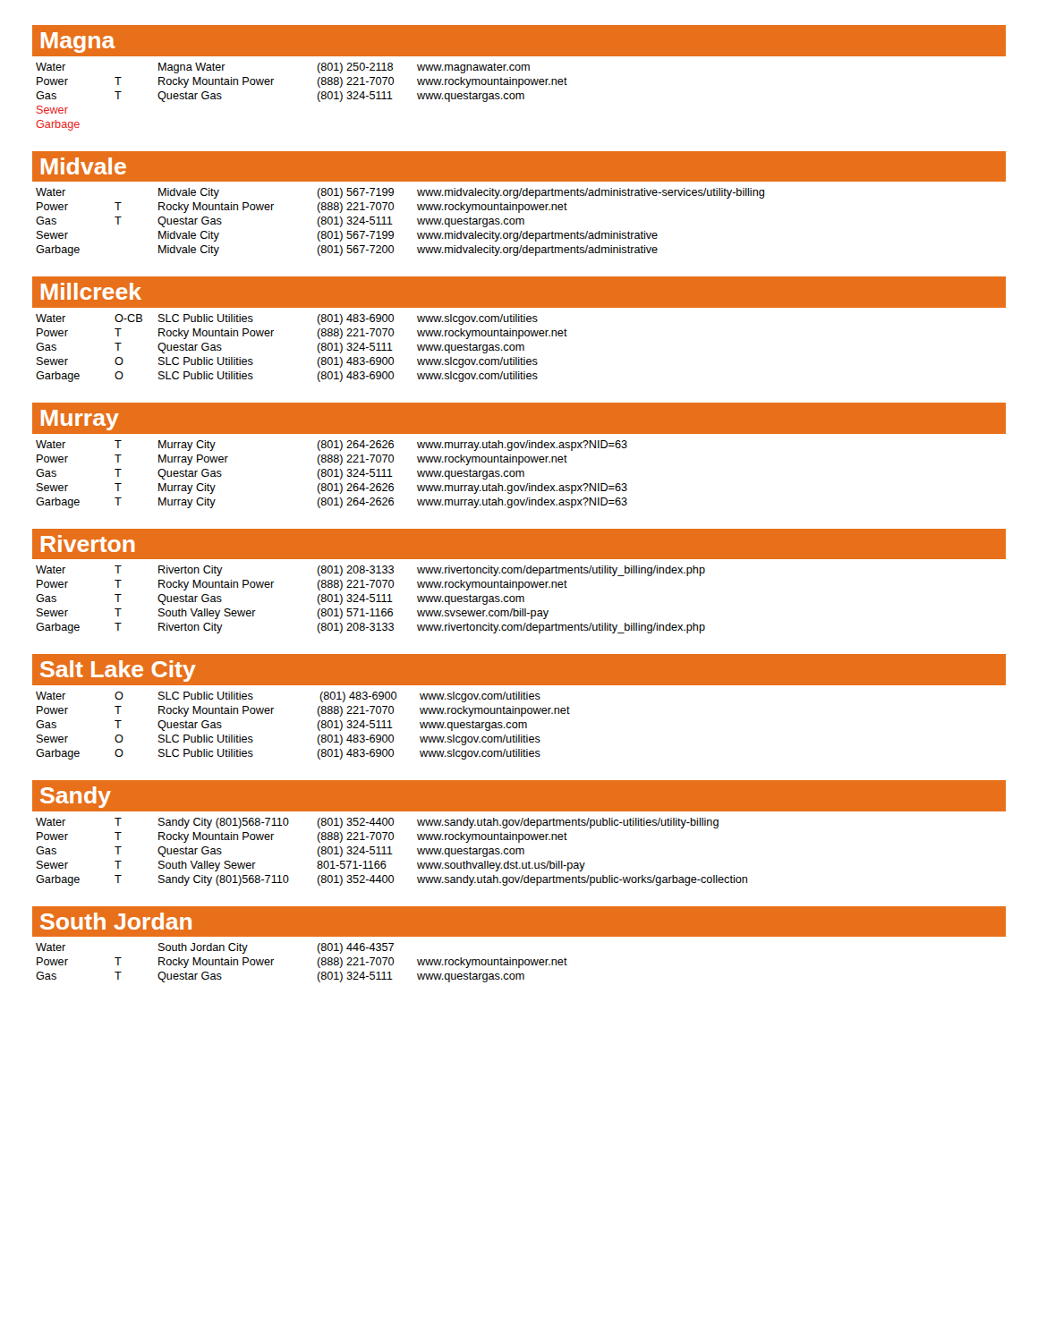Magna
| Water | | Magna Water | (801) 250-2118 | www.magnawater.com |
| Power | T | Rocky Mountain Power | (888) 221-7070 | www.rockymountainpower.net |
| Gas | T | Questar Gas | (801) 324-5111 | www.questargas.com |
| Sewer | | | | |
| Garbage | | | | |
Midvale
| Water | | Midvale City | (801) 567-7199 | www.midvalecity.org/departments/administrative-services/utility-billing |
| Power | T | Rocky Mountain Power | (888) 221-7070 | www.rockymountainpower.net |
| Gas | T | Questar Gas | (801) 324-5111 | www.questargas.com |
| Sewer | | Midvale City | (801) 567-7199 | www.midvalecity.org/departments/administrative |
| Garbage | | Midvale City | (801) 567-7200 | www.midvalecity.org/departments/administrative |
Millcreek
| Water | O-CB | SLC Public Utilities | (801) 483-6900 | www.slcgov.com/utilities |
| Power | T | Rocky Mountain Power | (888) 221-7070 | www.rockymountainpower.net |
| Gas | T | Questar Gas | (801) 324-5111 | www.questargas.com |
| Sewer | O | SLC Public Utilities | (801) 483-6900 | www.slcgov.com/utilities |
| Garbage | O | SLC Public Utilities | (801) 483-6900 | www.slcgov.com/utilities |
Murray
| Water | T | Murray City | (801) 264-2626 | www.murray.utah.gov/index.aspx?NID=63 |
| Power | T | Murray Power | (888) 221-7070 | www.rockymountainpower.net |
| Gas | T | Questar Gas | (801) 324-5111 | www.questargas.com |
| Sewer | T | Murray City | (801) 264-2626 | www.murray.utah.gov/index.aspx?NID=63 |
| Garbage | T | Murray City | (801) 264-2626 | www.murray.utah.gov/index.aspx?NID=63 |
Riverton
| Water | T | Riverton City | (801) 208-3133 | www.rivertoncity.com/departments/utility_billing/index.php |
| Power | T | Rocky Mountain Power | (888) 221-7070 | www.rockymountainpower.net |
| Gas | T | Questar Gas | (801) 324-5111 | www.questargas.com |
| Sewer | T | South Valley Sewer | (801) 571-1166 | www.svsewer.com/bill-pay |
| Garbage | T | Riverton City | (801) 208-3133 | www.rivertoncity.com/departments/utility_billing/index.php |
Salt Lake City
| Water | O | SLC Public Utilities | (801) 483-6900 | www.slcgov.com/utilities |
| Power | T | Rocky Mountain Power | (888) 221-7070 | www.rockymountainpower.net |
| Gas | T | Questar Gas | (801) 324-5111 | www.questargas.com |
| Sewer | O | SLC Public Utilities | (801) 483-6900 | www.slcgov.com/utilities |
| Garbage | O | SLC Public Utilities | (801) 483-6900 | www.slcgov.com/utilities |
Sandy
| Water | T | Sandy City (801)568-7110 | (801) 352-4400 | www.sandy.utah.gov/departments/public-utilities/utility-billing |
| Power | T | Rocky Mountain Power | (888) 221-7070 | www.rockymountainpower.net |
| Gas | T | Questar Gas | (801) 324-5111 | www.questargas.com |
| Sewer | T | South Valley Sewer | 801-571-1166 | www.southvalley.dst.ut.us/bill-pay |
| Garbage | T | Sandy City (801)568-7110 | (801) 352-4400 | www.sandy.utah.gov/departments/public-works/garbage-collection |
South Jordan
| Water | | South Jordan City | (801) 446-4357 | |
| Power | T | Rocky Mountain Power | (888) 221-7070 | www.rockymountainpower.net |
| Gas | T | Questar Gas | (801) 324-5111 | www.questargas.com |